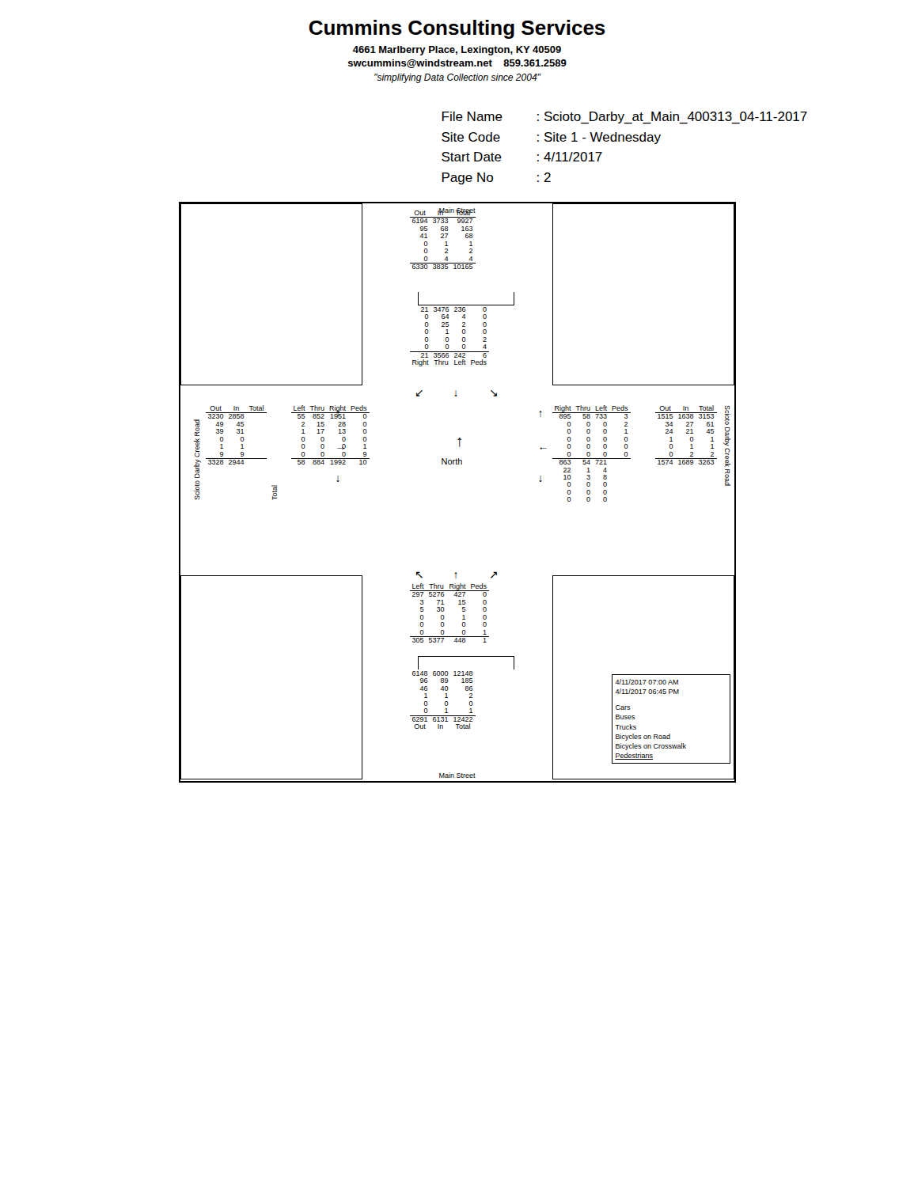Cummins Consulting Services
4661 Marlberry Place, Lexington, KY 40509
swcummins@windstream.net 859.361.2589
"simplifying Data Collection since 2004"
File Name: Scioto_Darby_at_Main_400313_04-11-2017
Site Code: Site 1 - Wednesday
Start Date: 4/11/2017
Page No: 2
↑
North
Main Street
| Out | In | Total |
| 6194 | 3733 | 9927 |
| 95 | 68 | 163 |
| 41 | 27 | 68 |
| 0 | 1 | 1 |
| 0 | 2 | 2 |
| 0 | 4 | 4 |
| 6330 | 3835 | 10165 |
| 21 | 3476 | 236 | 0 |
| 0 | 64 | 4 | 0 |
| 0 | 25 | 2 | 0 |
| 0 | 1 | 0 | 0 |
| 0 | 0 | 0 | 2 |
| 0 | 0 | 0 | 4 |
| 21 | 3566 | 242 | 6 |
| Right | Thru | Left | Peds |
↙
↓
↘
Main Street
↖
↑
↗
| Left | Thru | Right | Peds |
| 297 | 5276 | 427 | 0 |
| 3 | 71 | 15 | 0 |
| 5 | 30 | 5 | 0 |
| 0 | 0 | 1 | 0 |
| 0 | 0 | 0 | 0 |
| 0 | 0 | 0 | 1 |
| 305 | 5377 | 448 | 1 |
| 6148 | 6000 | 12148 |
| 96 | 89 | 185 |
| 46 | 40 | 86 |
| 1 | 1 | 2 |
| 0 | 0 | 0 |
| 0 | 1 | 1 |
| 6291 | 6131 | 12422 |
| Out | In | Total |
Scioto Darby Creek Road
| Out | In | Total |
| 3230 | 2858 | |
| 49 | 45 | |
| 39 | 31 | |
| 0 | 0 | |
| 1 | 1 | |
| 9 | 9 | |
| 3328 | 2944 | |
Total
| Left | Thru | Right | Peds |
| 55 | 852 | 1951 | 0 |
| 2 | 15 | 28 | 0 |
| 1 | 17 | 13 | 0 |
| 0 | 0 | 0 | 0 |
| 0 | 0 | 0 | 1 |
| 0 | 0 | 0 | 9 |
| 58 | 884 | 1992 | 10 |
↑
→
↓
| Right | Thru | Left | Peds |
| 895 | 58 | 733 | 3 |
| 0 | 0 | 0 | 2 |
| 0 | 0 | 0 | 1 |
| 0 | 0 | 0 | 0 |
| 0 | 0 | 0 | 0 |
| 0 | 0 | 0 | 0 |
| 863 | 54 | 721 | |
| 22 | 1 | 4 | |
| 10 | 3 | 8 | |
| 0 | 0 | 0 | |
| 0 | 0 | 0 | |
| 0 | 0 | 0 | |
Scioto Darby Creek Road
| Out | In | Total |
| 1515 | 1638 | 3153 |
| 34 | 27 | 61 |
| 24 | 21 | 45 |
| 1 | 0 | 1 |
| 0 | 1 | 1 |
| 0 | 2 | 2 |
| 1574 | 1689 | 3263 |
↑
←
↓
4/11/2017 07:00 AM
4/11/2017 06:45 PM
Cars
Buses
Trucks
Bicycles on Road
Bicycles on Crosswalk
Pedestrians